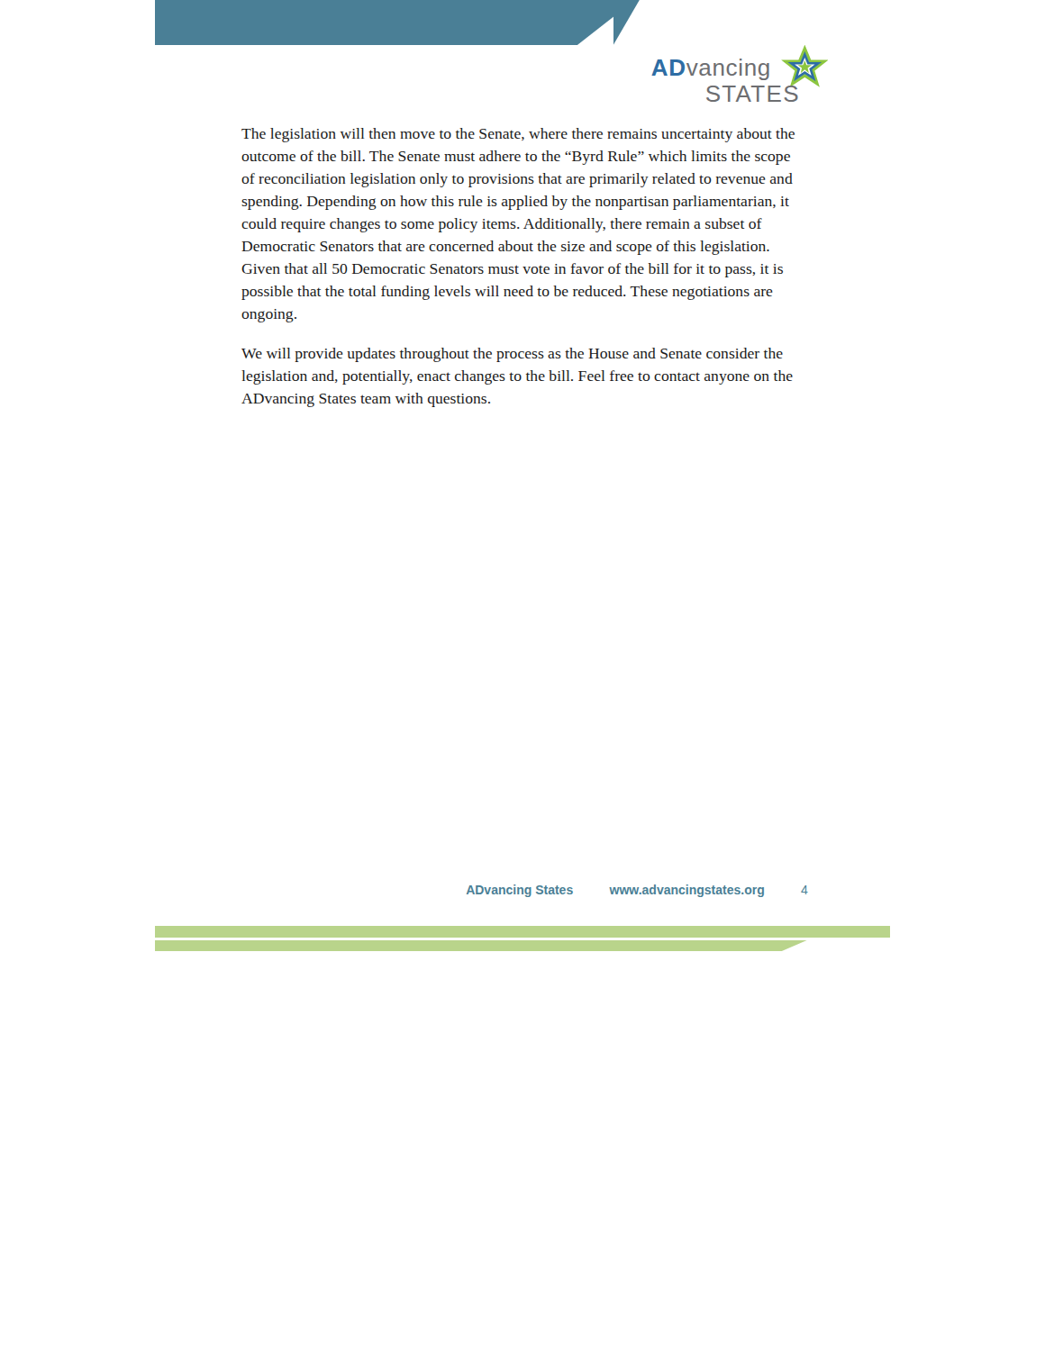ADvancing STATES
The legislation will then move to the Senate, where there remains uncertainty about the outcome of the bill. The Senate must adhere to the “Byrd Rule” which limits the scope of reconciliation legislation only to provisions that are primarily related to revenue and spending. Depending on how this rule is applied by the nonpartisan parliamentarian, it could require changes to some policy items. Additionally, there remain a subset of Democratic Senators that are concerned about the size and scope of this legislation. Given that all 50 Democratic Senators must vote in favor of the bill for it to pass, it is possible that the total funding levels will need to be reduced. These negotiations are ongoing.
We will provide updates throughout the process as the House and Senate consider the legislation and, potentially, enact changes to the bill. Feel free to contact anyone on the ADvancing States team with questions.
ADvancing States www.advancingstates.org 4